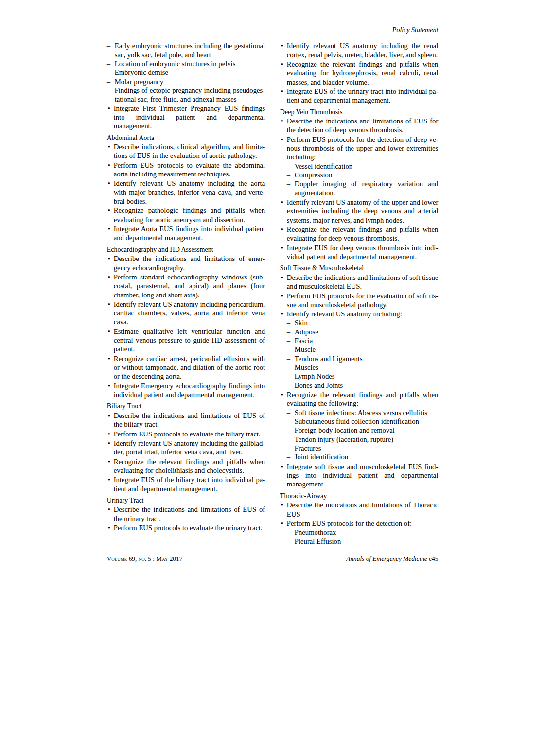Policy Statement
Early embryonic structures including the gestational sac, yolk sac, fetal pole, and heart
Location of embryonic structures in pelvis
Embryonic demise
Molar pregnancy
Findings of ectopic pregnancy including pseudogestational sac, free fluid, and adnexal masses
Integrate First Trimester Pregnancy EUS findings into individual patient and departmental management.
Abdominal Aorta
Describe indications, clinical algorithm, and limitations of EUS in the evaluation of aortic pathology.
Perform EUS protocols to evaluate the abdominal aorta including measurement techniques.
Identify relevant US anatomy including the aorta with major branches, inferior vena cava, and vertebral bodies.
Recognize pathologic findings and pitfalls when evaluating for aortic aneurysm and dissection.
Integrate Aorta EUS findings into individual patient and departmental management.
Echocardiography and HD Assessment
Describe the indications and limitations of emergency echocardiography.
Perform standard echocardiography windows (subcostal, parasternal, and apical) and planes (four chamber, long and short axis).
Identify relevant US anatomy including pericardium, cardiac chambers, valves, aorta and inferior vena cava.
Estimate qualitative left ventricular function and central venous pressure to guide HD assessment of patient.
Recognize cardiac arrest, pericardial effusions with or without tamponade, and dilation of the aortic root or the descending aorta.
Integrate Emergency echocardiography findings into individual patient and departmental management.
Biliary Tract
Describe the indications and limitations of EUS of the biliary tract.
Perform EUS protocols to evaluate the biliary tract.
Identify relevant US anatomy including the gallbladder, portal triad, inferior vena cava, and liver.
Recognize the relevant findings and pitfalls when evaluating for cholelithiasis and cholecystitis.
Integrate EUS of the biliary tract into individual patient and departmental management.
Urinary Tract
Describe the indications and limitations of EUS of the urinary tract.
Perform EUS protocols to evaluate the urinary tract.
Identify relevant US anatomy including the renal cortex, renal pelvis, ureter, bladder, liver, and spleen.
Recognize the relevant findings and pitfalls when evaluating for hydronephrosis, renal calculi, renal masses, and bladder volume.
Integrate EUS of the urinary tract into individual patient and departmental management.
Deep Vein Thrombosis
Describe the indications and limitations of EUS for the detection of deep venous thrombosis.
Perform EUS protocols for the detection of deep venous thrombosis of the upper and lower extremities including:
Vessel identification
Compression
Doppler imaging of respiratory variation and augmentation.
Identify relevant US anatomy of the upper and lower extremities including the deep venous and arterial systems, major nerves, and lymph nodes.
Recognize the relevant findings and pitfalls when evaluating for deep venous thrombosis.
Integrate EUS for deep venous thrombosis into individual patient and departmental management.
Soft Tissue & Musculoskeletal
Describe the indications and limitations of soft tissue and musculoskeletal EUS.
Perform EUS protocols for the evaluation of soft tissue and musculoskeletal pathology.
Identify relevant US anatomy including:
Skin
Adipose
Fascia
Muscle
Tendons and Ligaments
Muscles
Lymph Nodes
Bones and Joints
Recognize the relevant findings and pitfalls when evaluating the following:
Soft tissue infections: Abscess versus cellulitis
Subcutaneous fluid collection identification
Foreign body location and removal
Tendon injury (laceration, rupture)
Fractures
Joint identification
Integrate soft tissue and musculoskeletal EUS findings into individual patient and departmental management.
Thoracic-Airway
Describe the indications and limitations of Thoracic EUS
Perform EUS protocols for the detection of:
Pneumothorax
Pleural Effusion
Volume 69, no. 5 : May 2017
Annals of Emergency Medicine e45